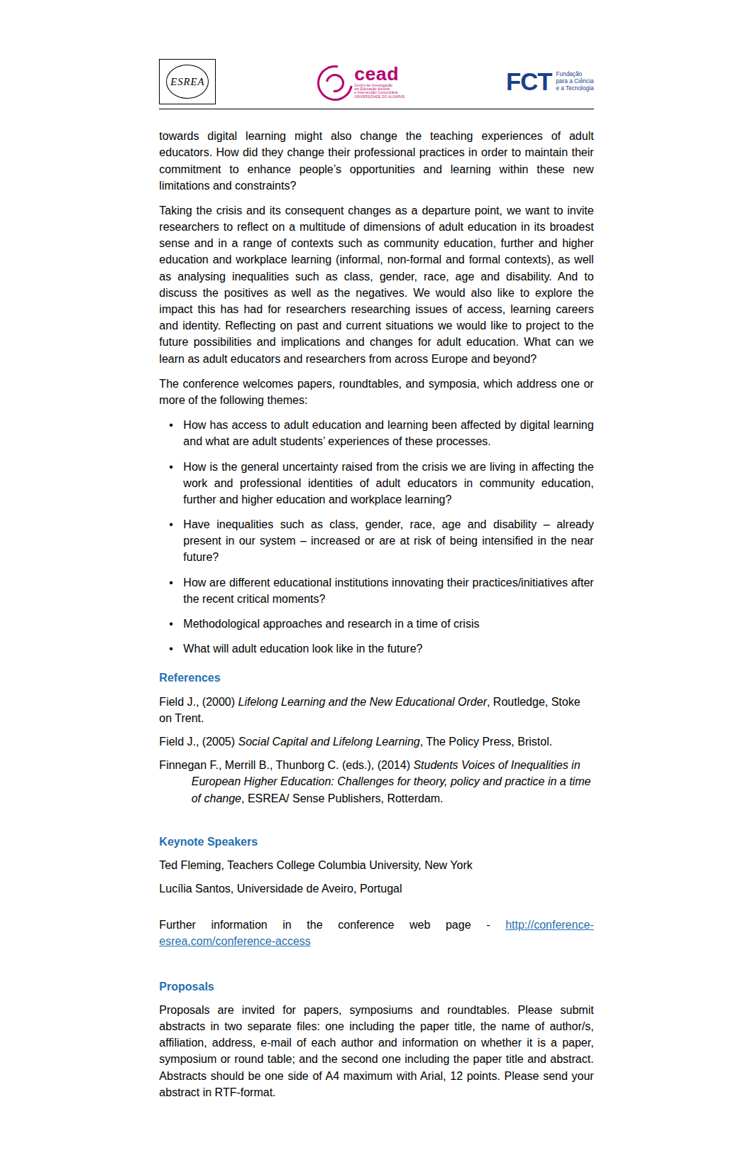ESREA
cead
Centro de Investigação
em Educação Adultos
e Intervenção Comunitária
UNIVERSIDADE DO ALGARVE
FCT
Fundação
para a Ciência
e a Tecnologia
towards digital learning might also change the teaching experiences of adult educators. How did they change their professional practices in order to maintain their commitment to enhance people’s opportunities and learning within these new limitations and constraints?
Taking the crisis and its consequent changes as a departure point, we want to invite researchers to reflect on a multitude of dimensions of adult education in its broadest sense and in a range of contexts such as community education, further and higher education and workplace learning (informal, non-formal and formal contexts), as well as analysing inequalities such as class, gender, race, age and disability. And to discuss the positives as well as the negatives. We would also like to explore the impact this has had for researchers researching issues of access, learning careers and identity. Reflecting on past and current situations we would like to project to the future possibilities and implications and changes for adult education. What can we learn as adult educators and researchers from across Europe and beyond?
The conference welcomes papers, roundtables, and symposia, which address one or more of the following themes:
How has access to adult education and learning been affected by digital learning and what are adult students’ experiences of these processes.
How is the general uncertainty raised from the crisis we are living in affecting the work and professional identities of adult educators in community education, further and higher education and workplace learning?
Have inequalities such as class, gender, race, age and disability – already present in our system – increased or are at risk of being intensified in the near future?
How are different educational institutions innovating their practices/initiatives after the recent critical moments?
Methodological approaches and research in a time of crisis
What will adult education look like in the future?
References
Field J., (2000) Lifelong Learning and the New Educational Order, Routledge, Stoke on Trent.
Field J., (2005) Social Capital and Lifelong Learning, The Policy Press, Bristol.
Finnegan F., Merrill B., Thunborg C. (eds.), (2014) Students Voices of Inequalities in European Higher Education: Challenges for theory, policy and practice in a time of change, ESREA/ Sense Publishers, Rotterdam.
Keynote Speakers
Ted Fleming, Teachers College Columbia University, New York
Lucília Santos, Universidade de Aveiro, Portugal
Further information in the conference web page - http://conference-esrea.com/conference-access
Proposals
Proposals are invited for papers, symposiums and roundtables. Please submit abstracts in two separate files: one including the paper title, the name of author/s, affiliation, address, e-mail of each author and information on whether it is a paper, symposium or round table; and the second one including the paper title and abstract. Abstracts should be one side of A4 maximum with Arial, 12 points. Please send your abstract in RTF-format.